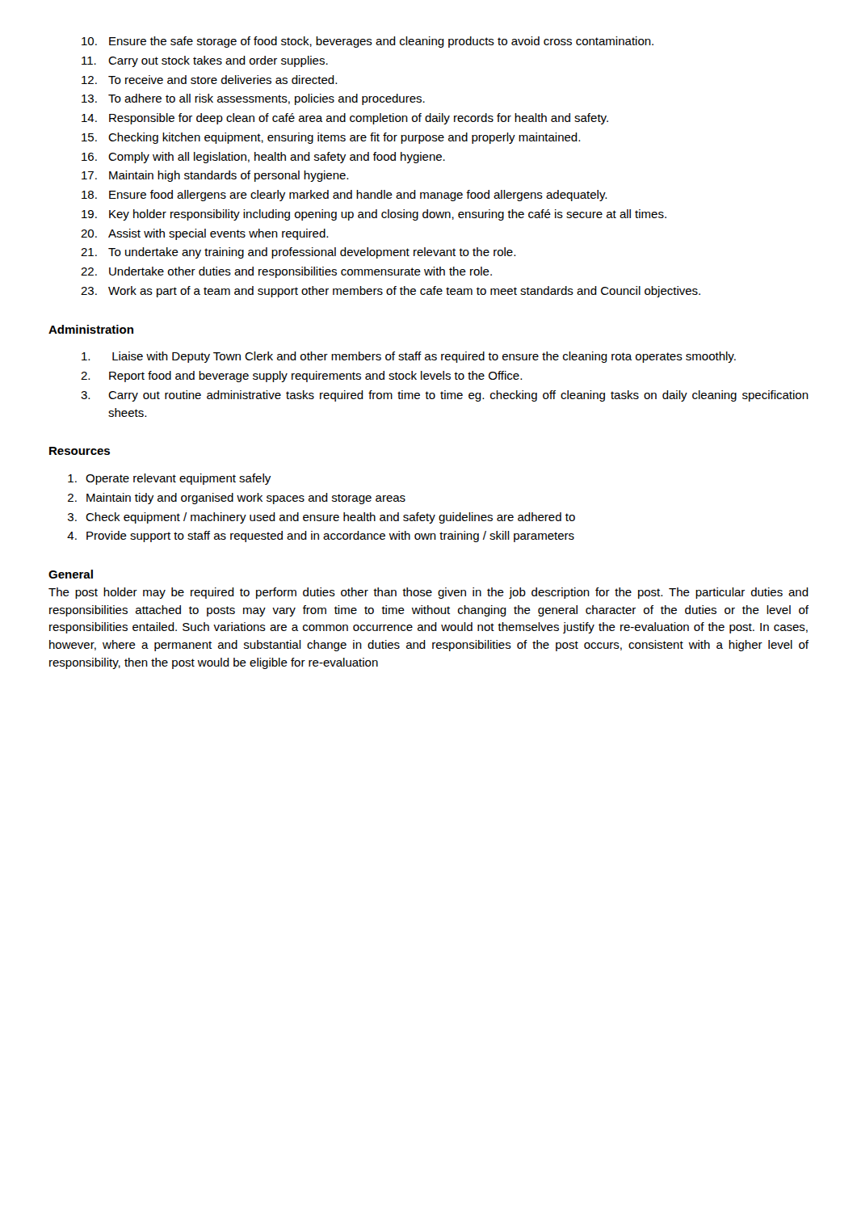10. Ensure the safe storage of food stock, beverages and cleaning products to avoid cross contamination.
11. Carry out stock takes and order supplies.
12. To receive and store deliveries as directed.
13. To adhere to all risk assessments, policies and procedures.
14. Responsible for deep clean of café area and completion of daily records for health and safety.
15. Checking kitchen equipment, ensuring items are fit for purpose and properly maintained.
16. Comply with all legislation, health and safety and food hygiene.
17. Maintain high standards of personal hygiene.
18. Ensure food allergens are clearly marked and handle and manage food allergens adequately.
19. Key holder responsibility including opening up and closing down, ensuring the café is secure at all times.
20. Assist with special events when required.
21. To undertake any training and professional development relevant to the role.
22. Undertake other duties and responsibilities commensurate with the role.
23. Work as part of a team and support other members of the cafe team to meet standards and Council objectives.
Administration
1. Liaise with Deputy Town Clerk and other members of staff as required to ensure the cleaning rota operates smoothly.
2. Report food and beverage supply requirements and stock levels to the Office.
3. Carry out routine administrative tasks required from time to time eg. checking off cleaning tasks on daily cleaning specification sheets.
Resources
Operate relevant equipment safely
Maintain tidy and organised work spaces and storage areas
Check equipment / machinery used and ensure health and safety guidelines are adhered to
Provide support to staff as requested and in accordance with own training / skill parameters
General
The post holder may be required to perform duties other than those given in the job description for the post. The particular duties and responsibilities attached to posts may vary from time to time without changing the general character of the duties or the level of responsibilities entailed. Such variations are a common occurrence and would not themselves justify the re-evaluation of the post. In cases, however, where a permanent and substantial change in duties and responsibilities of the post occurs, consistent with a higher level of responsibility, then the post would be eligible for re-evaluation